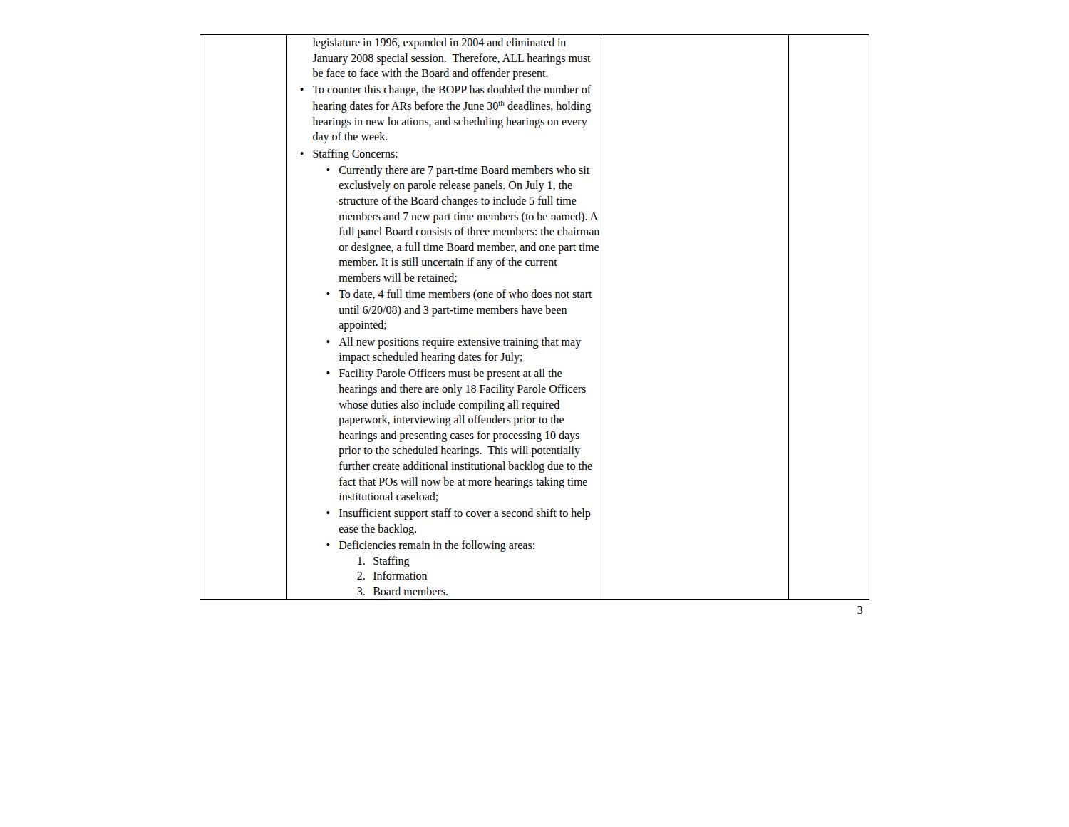| | legislature in 1996, expanded in 2004 and eliminated in January 2008 special session. Therefore, ALL hearings must be face to face with the Board and offender present. To counter this change, the BOPP has doubled the number of hearing dates for ARs before the June 30 th deadlines, holding hearings in new locations, and scheduling hearings on every day of the week. Staffing Concerns: Currently there are 7 part-time Board members who sit exclusively on parole release panels. On July 1, the structure of the Board changes to include 5 full time members and 7 new part time members (to be named). A full panel Board consists of three members: the chairman or designee, a full time Board member, and one part time member. It is still uncertain if any of the current members will be retained; To date, 4 full time members (one of who does not start until 6/20/08) and 3 part-time members have been appointed; All new positions require extensive training that may impact scheduled hearing dates for July; Facility Parole Officers must be present at all the hearings and there are only 18 Facility Parole Officers whose duties also include compiling all required paperwork, interviewing all offenders prior to the hearings and presenting cases for processing 10 days prior to the scheduled hearings. This will potentially further create additional institutional backlog due to the fact that POs will now be at more hearings taking time institutional caseload; Insufficient support staff to cover a second shift to help ease the backlog. Deficiencies remain in the following areas: Staffing Information Board members. | | |
3